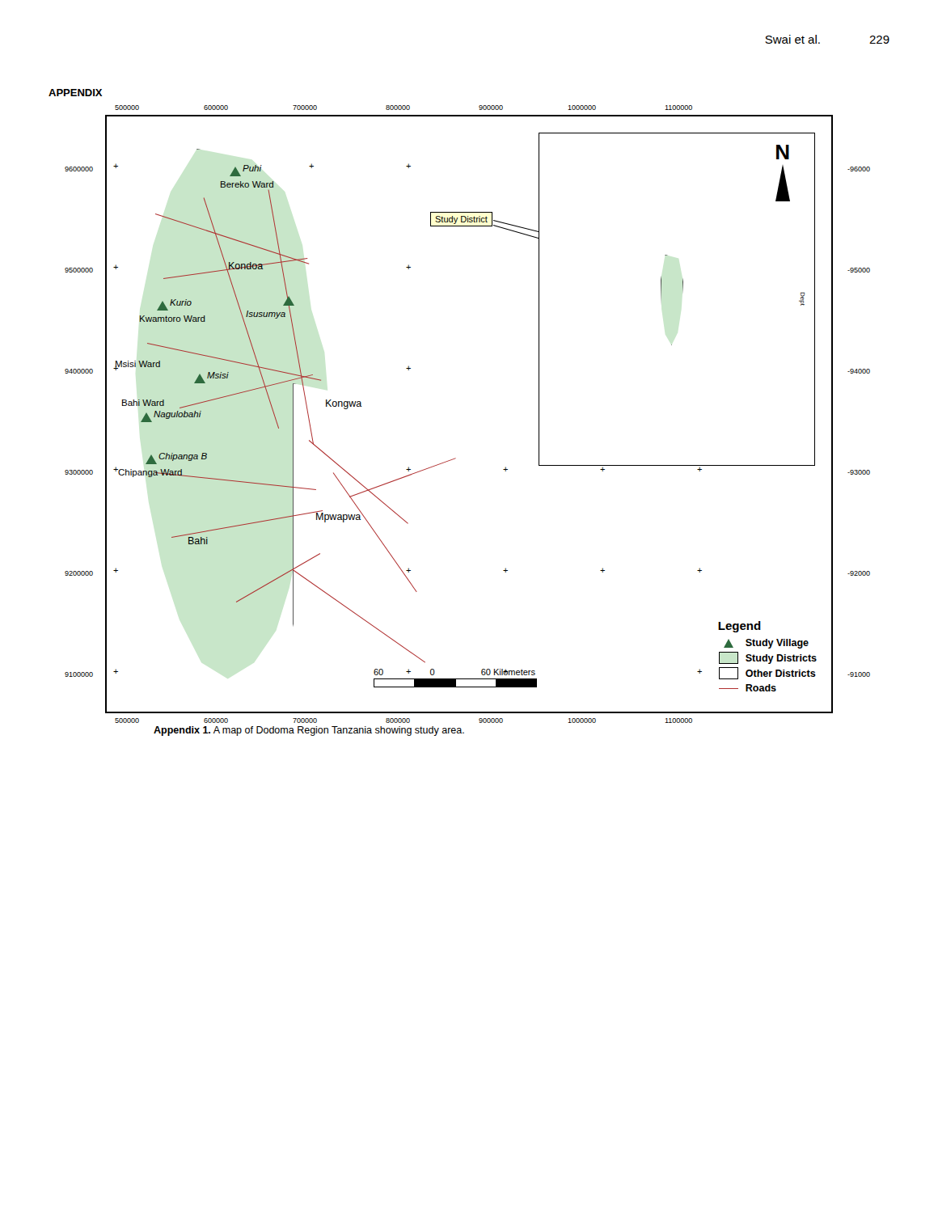Swai et al. 229
APPENDIX
500000 600000 700000 800000 900000 1000000 1100000 500000 600000 700000 800000 900000 1000000 1100000 9600000 9500000 9400000 9300000 9200000 9100000 -96000 -95000 -94000 -93000 -92000 -91000 + + + + + + + + + + + + + + + + + + + + + + +
Puhi Bereko Ward Kondoa
Kurio Kwamtoro Ward
Isusumya Msisi Ward
Msisi Bahi Ward
Nagulobahi
Chipanga B Chipanga Ward Kongwa Mpwapwa Bahi
Study District
N
Dept
60 0 60 Kilometers
Legend
Study Village
Study Districts
Other Districts
Roads
Appendix 1. A map of Dodoma Region Tanzania showing study area.